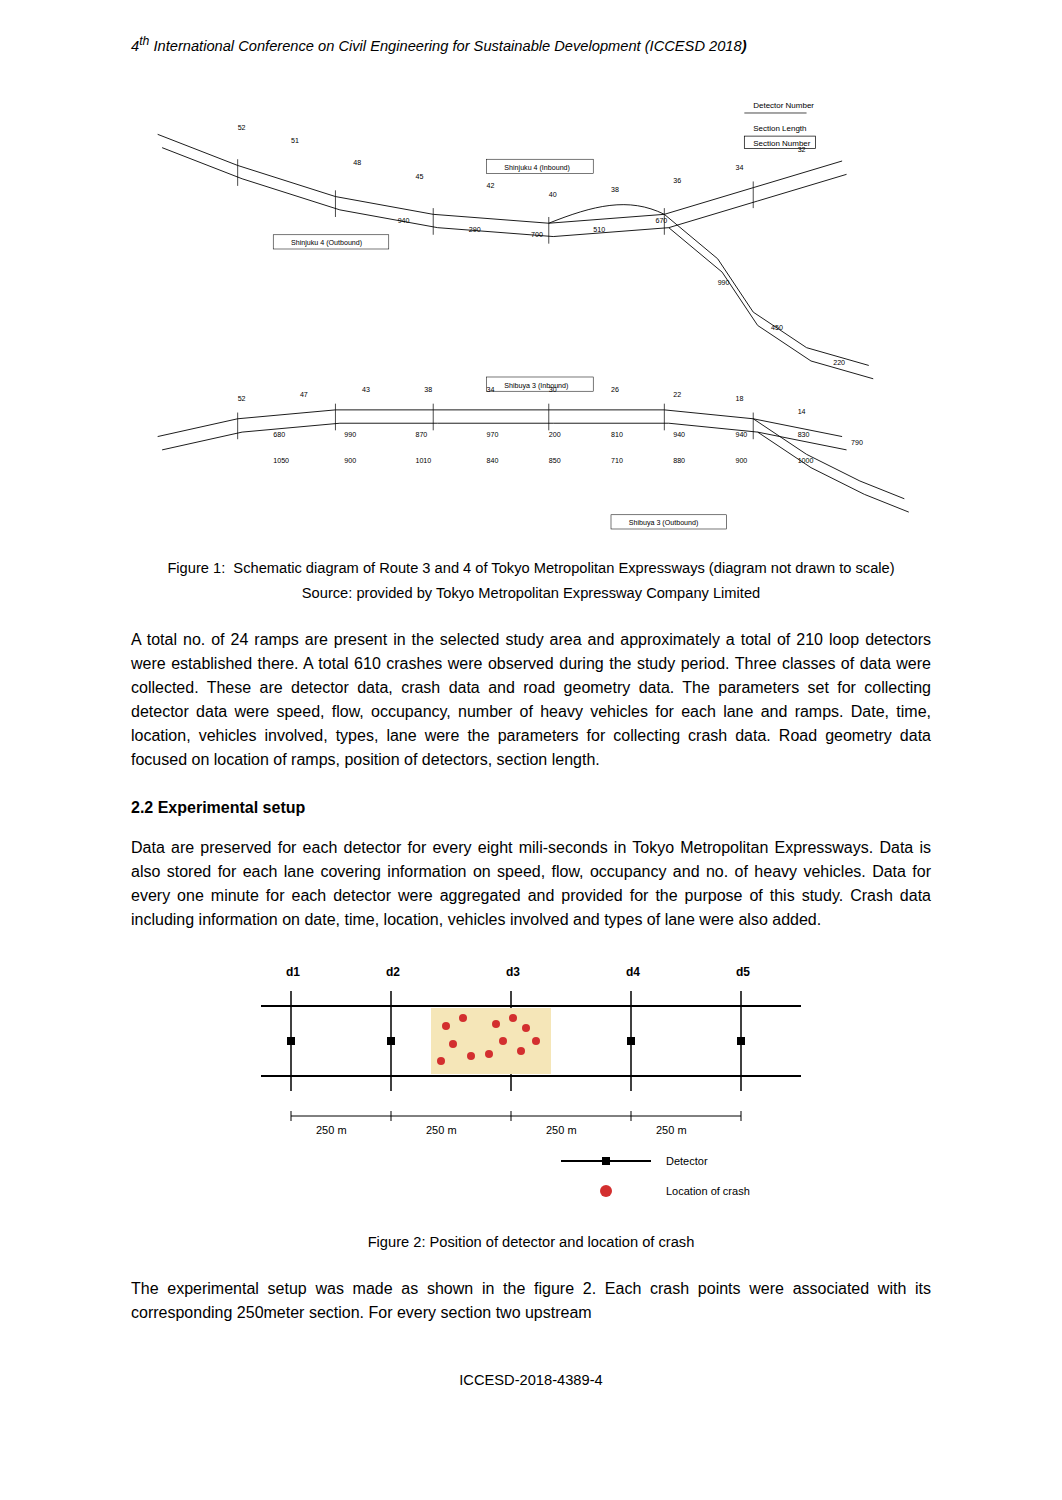4th International Conference on Civil Engineering for Sustainable Development (ICCESD 2018)
Detector Number Section Length Section Number 52 51 48 45 42 40 38 36 34 32 Shinjuku 4 (Inbound) Shinjuku 4 (Outbound) 940 290 700 510 670 990 450 220 Shibuya 3 (Inbound) Shibuya 3 (Outbound) 52 47 43 38 34 30 26 22 18 14 680 990 870 970 200 810 940 940 830 790 1050 900 1010 840 850 710 880 900 1000
Figure 1: Schematic diagram of Route 3 and 4 of Tokyo Metropolitan Expressways (diagram not drawn to scale)
Source: provided by Tokyo Metropolitan Expressway Company Limited
A total no. of 24 ramps are present in the selected study area and approximately a total of 210 loop detectors were established there. A total 610 crashes were observed during the study period. Three classes of data were collected. These are detector data, crash data and road geometry data. The parameters set for collecting detector data were speed, flow, occupancy, number of heavy vehicles for each lane and ramps. Date, time, location, vehicles involved, types, lane were the parameters for collecting crash data. Road geometry data focused on location of ramps, position of detectors, section length.
2.2 Experimental setup
Data are preserved for each detector for every eight mili-seconds in Tokyo Metropolitan Expressways. Data is also stored for each lane covering information on speed, flow, occupancy and no. of heavy vehicles. Data for every one minute for each detector were aggregated and provided for the purpose of this study. Crash data including information on date, time, location, vehicles involved and types of lane were also added.
d1 d2 d3 d4 d5 250 m 250 m 250 m 250 m Detector Location of crash
Figure 2: Position of detector and location of crash
The experimental setup was made as shown in the figure 2. Each crash points were associated with its corresponding 250meter section. For every section two upstream
ICCESD-2018-4389-4